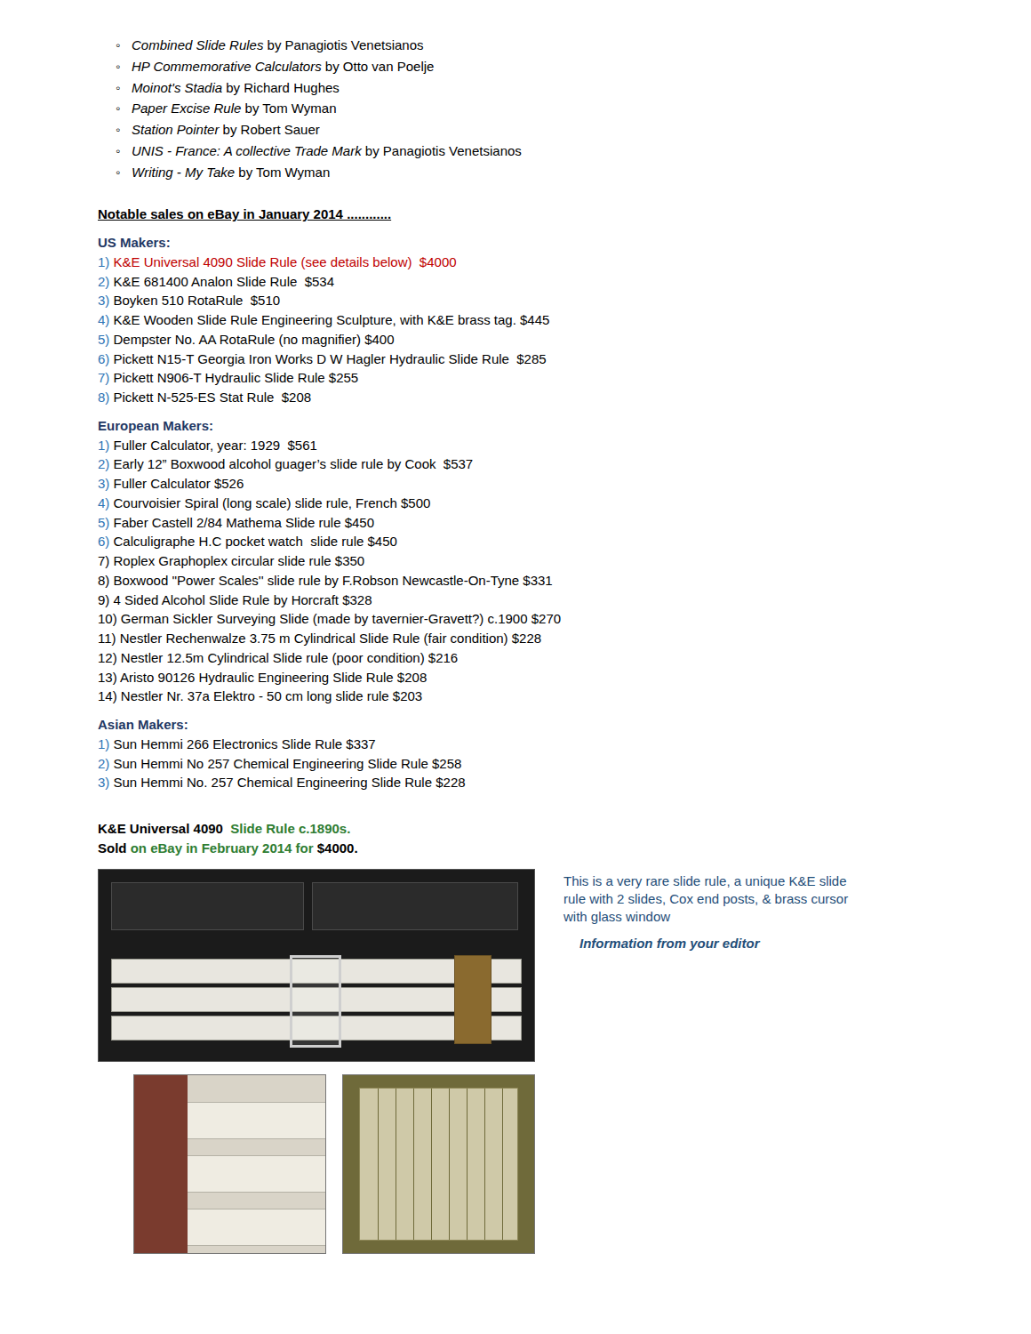Combined Slide Rules by Panagiotis Venetsianos
HP Commemorative Calculators by Otto van Poelje
Moinot's Stadia by Richard Hughes
Paper Excise Rule by Tom Wyman
Station Pointer by Robert Sauer
UNIS - France: A collective Trade Mark by Panagiotis Venetsianos
Writing - My Take by Tom Wyman
Notable sales on eBay in January 2014 ............
US Makers:
1) K&E Universal 4090 Slide Rule (see details below) $4000
2) K&E 681400 Analon Slide Rule $534
3) Boyken 510 RotaRule $510
4) K&E Wooden Slide Rule Engineering Sculpture, with K&E brass tag. $445
5) Dempster No. AA RotaRule (no magnifier) $400
6) Pickett N15-T Georgia Iron Works D W Hagler Hydraulic Slide Rule $285
7) Pickett N906-T Hydraulic Slide Rule $255
8) Pickett N-525-ES Stat Rule $208
European Makers:
1) Fuller Calculator, year: 1929 $561
2) Early 12” Boxwood alcohol guager’s slide rule by Cook $537
3) Fuller Calculator $526
4) Courvoisier Spiral (long scale) slide rule, French $500
5) Faber Castell 2/84 Mathema Slide rule $450
6) Calculigraphe H.C pocket watch slide rule $450
7) Roplex Graphoplex circular slide rule $350
8) Boxwood ''Power Scales'' slide rule by F.Robson Newcastle-On-Tyne $331
9) 4 Sided Alcohol Slide Rule by Horcraft $328
10) German Sickler Surveying Slide (made by tavernier-Gravett?) c.1900 $270
11) Nestler Rechenwalze 3.75 m Cylindrical Slide Rule (fair condition) $228
12) Nestler 12.5m Cylindrical Slide rule (poor condition) $216
13) Aristo 90126 Hydraulic Engineering Slide Rule $208
14) Nestler Nr. 37a Elektro - 50 cm long slide rule $203
Asian Makers:
1) Sun Hemmi 266 Electronics Slide Rule $337
2) Sun Hemmi No 257 Chemical Engineering Slide Rule $258
3) Sun Hemmi No. 257 Chemical Engineering Slide Rule $228
K&E Universal 4090 Slide Rule c.1890s.
Sold on eBay in February 2014 for $4000.
This is a very rare slide rule, a unique K&E slide
rule with 2 slides, Cox end posts, & brass cursor
with glass window Information from your editor